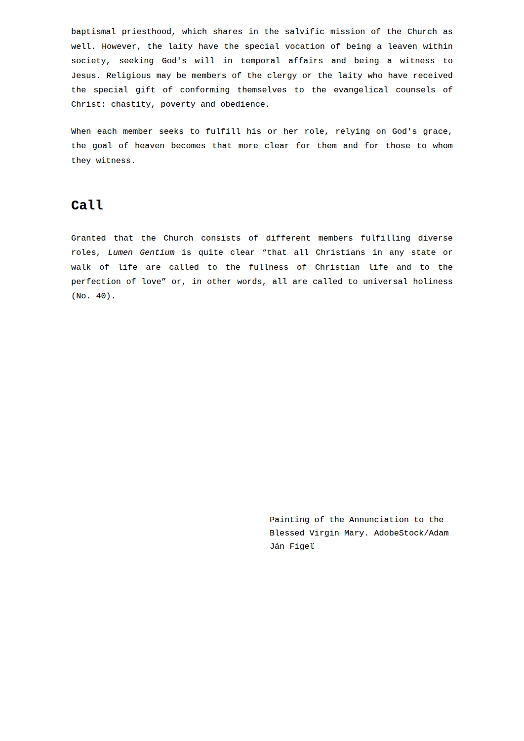baptismal priesthood, which shares in the salvific mission of the Church as well. However, the laity have the special vocation of being a leaven within society, seeking God's will in temporal affairs and being a witness to Jesus. Religious may be members of the clergy or the laity who have received the special gift of conforming themselves to the evangelical counsels of Christ: chastity, poverty and obedience.
When each member seeks to fulfill his or her role, relying on God's grace, the goal of heaven becomes that more clear for them and for those to whom they witness.
Call
Granted that the Church consists of different members fulfilling diverse roles, Lumen Gentium is quite clear “that all Christians in any state or walk of life are called to the fullness of Christian life and to the perfection of love” or, in other words, all are called to universal holiness (No. 40).
Painting of the Annunciation to the Blessed Virgin Mary. AdobeStock/Adam Ján Figeľ